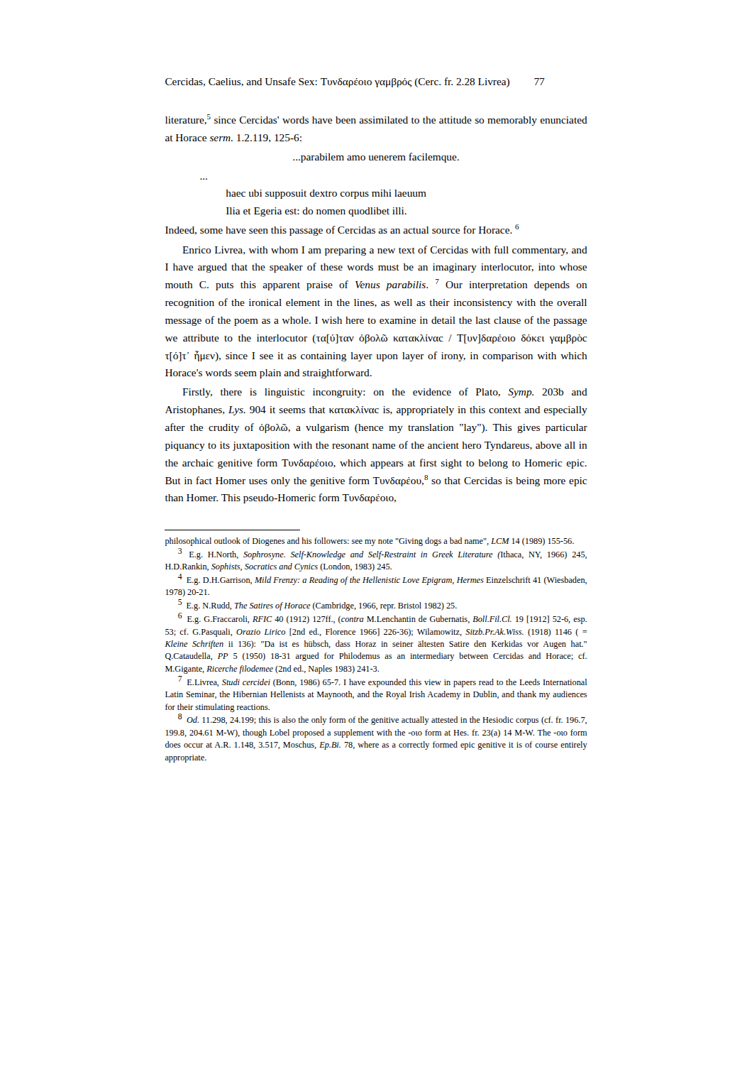Cercidas, Caelius, and Unsafe Sex: Τυνδαρέοιο γαμβρός (Cerc. fr. 2.28 Livrea)77
literature,5 since Cercidas' words have been assimilated to the attitude so memorably enunciated at Horace serm. 1.2.119, 125-6:
...parabilem amo uenerem facilemque. ... haec ubi supposuit dextro corpus mihi laeuum Ilia et Egeria est: do nomen quodlibet illi.
Indeed, some have seen this passage of Cercidas as an actual source for Horace. 6
Enrico Livrea, with whom I am preparing a new text of Cercidas with full commentary, and I have argued that the speaker of these words must be an imaginary interlocutor, into whose mouth C. puts this apparent praise of Venus parabilis. 7 Our interpretation depends on recognition of the ironical element in the lines, as well as their inconsistency with the overall message of the poem as a whole. I wish here to examine in detail the last clause of the passage we attribute to the interlocutor (τα[ύ]ταν ὀβολῶ κατακλίναc / Τ[υν]δαρέοιο δόκει γαμβρὸc τ[ό]τ᾽ ἦμεν), since I see it as containing layer upon layer of irony, in comparison with which Horace's words seem plain and straightforward.
Firstly, there is linguistic incongruity: on the evidence of Plato, Symp. 203b and Aristophanes, Lys. 904 it seems that κατακλίναc is, appropriately in this context and especially after the crudity of ὀβολῶ, a vulgarism (hence my translation "lay"). This gives particular piquancy to its juxtaposition with the resonant name of the ancient hero Tyndareus, above all in the archaic genitive form Τυνδαρέοιο, which appears at first sight to belong to Homeric epic. But in fact Homer uses only the genitive form Τυνδαρέου,8 so that Cercidas is being more epic than Homer. This pseudo-Homeric form Τυνδαρέοιο,
philosophical outlook of Diogenes and his followers: see my note "Giving dogs a bad name", LCM 14 (1989) 155-56.
3 E.g. H.North, Sophrosyne. Self-Knowledge and Self-Restraint in Greek Literature (Ithaca, NY, 1966) 245, H.D.Rankin, Sophists, Socratics and Cynics (London, 1983) 245.
4 E.g. D.H.Garrison, Mild Frenzy: a Reading of the Hellenistic Love Epigram, Hermes Einzelschrift 41 (Wiesbaden, 1978) 20-21.
5 E.g. N.Rudd, The Satires of Horace (Cambridge, 1966, repr. Bristol 1982) 25.
6 E.g. G.Fraccaroli, RFIC 40 (1912) 127ff., (contra M.Lenchantin de Gubernatis, Boll.Fil.Cl. 19 [1912] 52-6, esp. 53; cf. G.Pasquali, Orazio Lirico [2nd ed., Florence 1966] 226-36); Wilamowitz, Sitzb.Pr.Ak.Wiss. (1918) 1146 ( = Kleine Schriften ii 136): "Da ist es hübsch, dass Horaz in seiner ältesten Satire den Kerkidas vor Augen hat." Q.Cataudella, PP 5 (1950) 18-31 argued for Philodemus as an intermediary between Cercidas and Horace; cf. M.Gigante, Ricerche filodemee (2nd ed., Naples 1983) 241-3.
7 E.Livrea, Studi cercidei (Bonn, 1986) 65-7. I have expounded this view in papers read to the Leeds International Latin Seminar, the Hibernian Hellenists at Maynooth, and the Royal Irish Academy in Dublin, and thank my audiences for their stimulating reactions.
8 Od. 11.298, 24.199; this is also the only form of the genitive actually attested in the Hesiodic corpus (cf. fr. 196.7, 199.8, 204.61 M-W), though Lobel proposed a supplement with the -οιο form at Hes. fr. 23(a) 14 M-W. The -οιο form does occur at A.R. 1.148, 3.517, Moschus, Ep.Bi. 78, where as a correctly formed epic genitive it is of course entirely appropriate.